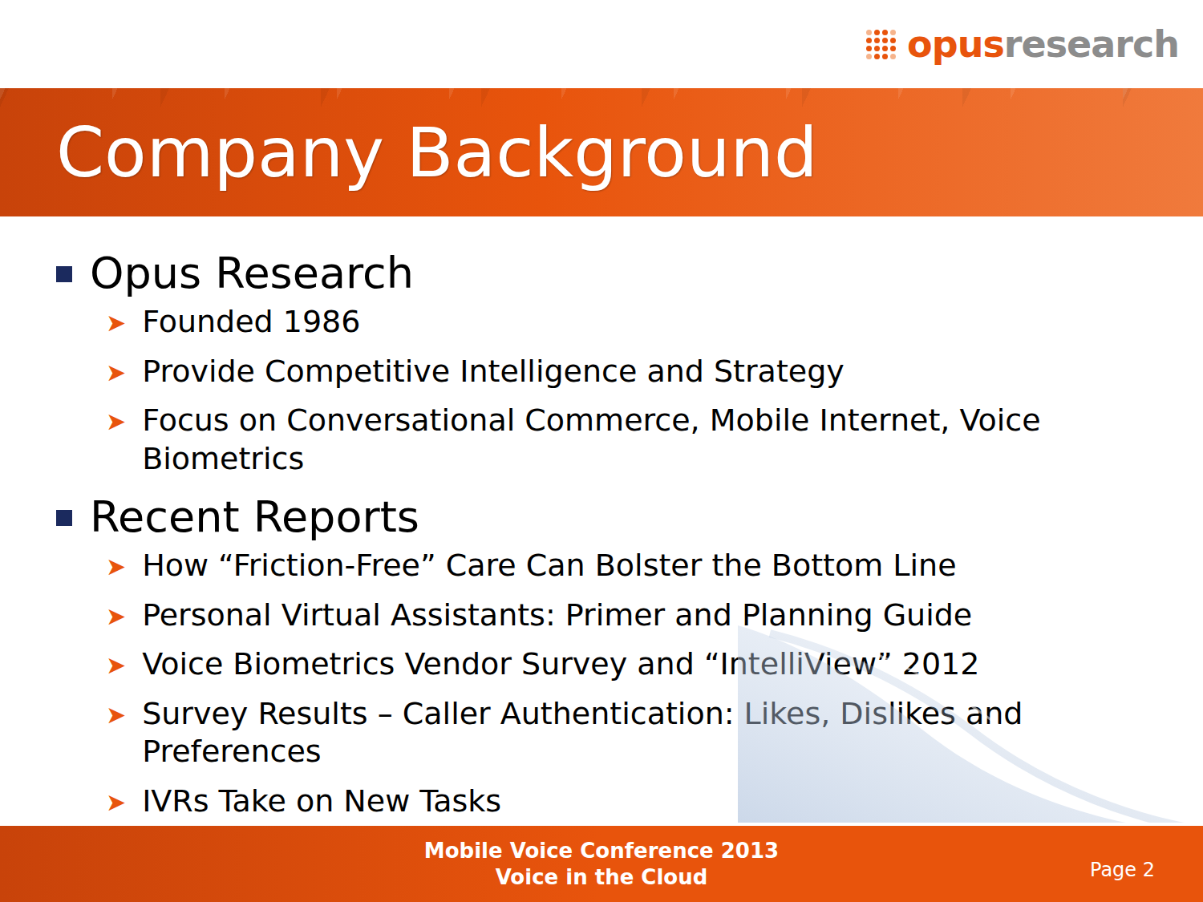opus research
Company Background
Opus Research
➤Founded 1986
➤Provide Competitive Intelligence and Strategy
➤Focus on Conversational Commerce, Mobile Internet, Voice Biometrics
Recent Reports
➤How “Friction-Free” Care Can Bolster the Bottom Line
➤Personal Virtual Assistants: Primer and Planning Guide
➤Voice Biometrics Vendor Survey and “IntelliView” 2012
➤Survey Results – Caller Authentication: Likes, Dislikes and Preferences
➤IVRs Take on New Tasks
Mobile Voice Conference 2013
Voice in the Cloud
Page 2